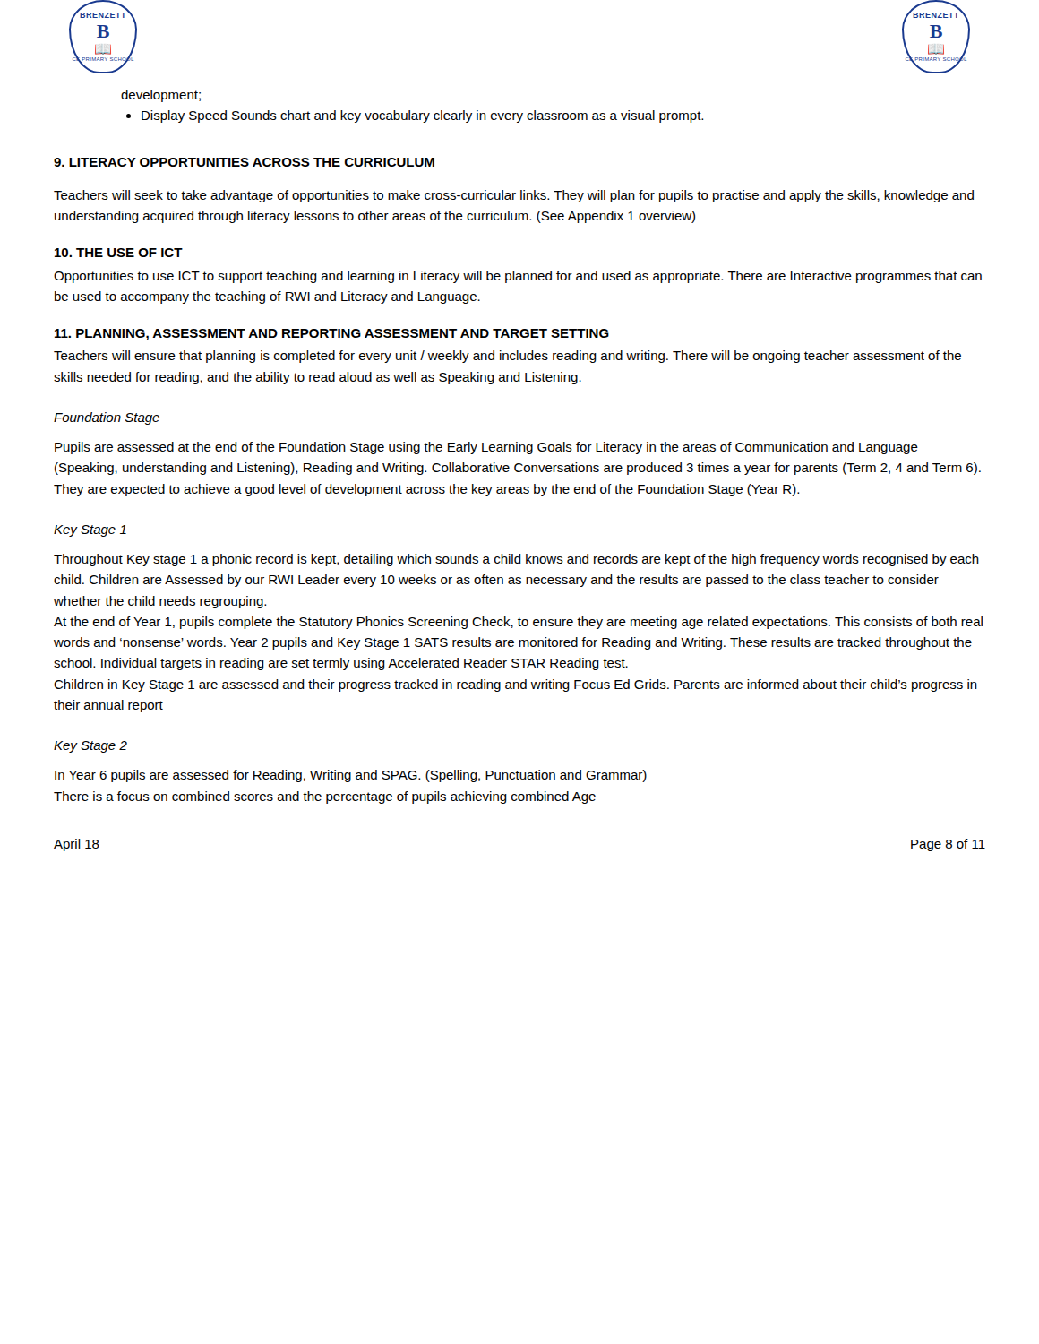BRENZETT
B
📖
CE PRIMARY SCHOOL
BRENZETT
B
📖
CE PRIMARY SCHOOL
development;
Display Speed Sounds chart and key vocabulary clearly in every classroom as a visual prompt.
9. LITERACY OPPORTUNITIES ACROSS THE CURRICULUM
Teachers will seek to take advantage of opportunities to make cross-curricular links. They will plan for pupils to practise and apply the skills, knowledge and understanding acquired through literacy lessons to other areas of the curriculum. (See Appendix 1 overview)
10. THE USE OF ICT
Opportunities to use ICT to support teaching and learning in Literacy will be planned for and used as appropriate. There are Interactive programmes that can be used to accompany the teaching of RWI and Literacy and Language.
11. PLANNING, ASSESSMENT AND REPORTING ASSESSMENT AND TARGET SETTING
Teachers will ensure that planning is completed for every unit / weekly and includes reading and writing. There will be ongoing teacher assessment of the skills needed for reading, and the ability to read aloud as well as Speaking and Listening.
Foundation Stage
Pupils are assessed at the end of the Foundation Stage using the Early Learning Goals for Literacy in the areas of Communication and Language (Speaking, understanding and Listening), Reading and Writing. Collaborative Conversations are produced 3 times a year for parents (Term 2, 4 and Term 6). They are expected to achieve a good level of development across the key areas by the end of the Foundation Stage (Year R).
Key Stage 1
Throughout Key stage 1 a phonic record is kept, detailing which sounds a child knows and records are kept of the high frequency words recognised by each child. Children are Assessed by our RWI Leader every 10 weeks or as often as necessary and the results are passed to the class teacher to consider whether the child needs regrouping.
At the end of Year 1, pupils complete the Statutory Phonics Screening Check, to ensure they are meeting age related expectations. This consists of both real words and ‘nonsense’ words. Year 2 pupils and Key Stage 1 SATS results are monitored for Reading and Writing. These results are tracked throughout the school. Individual targets in reading are set termly using Accelerated Reader STAR Reading test.
Children in Key Stage 1 are assessed and their progress tracked in reading and writing Focus Ed Grids. Parents are informed about their child’s progress in their annual report
Key Stage 2
In Year 6 pupils are assessed for Reading, Writing and SPAG. (Spelling, Punctuation and Grammar)
There is a focus on combined scores and the percentage of pupils achieving combined Age
April 18 Page 8 of 11